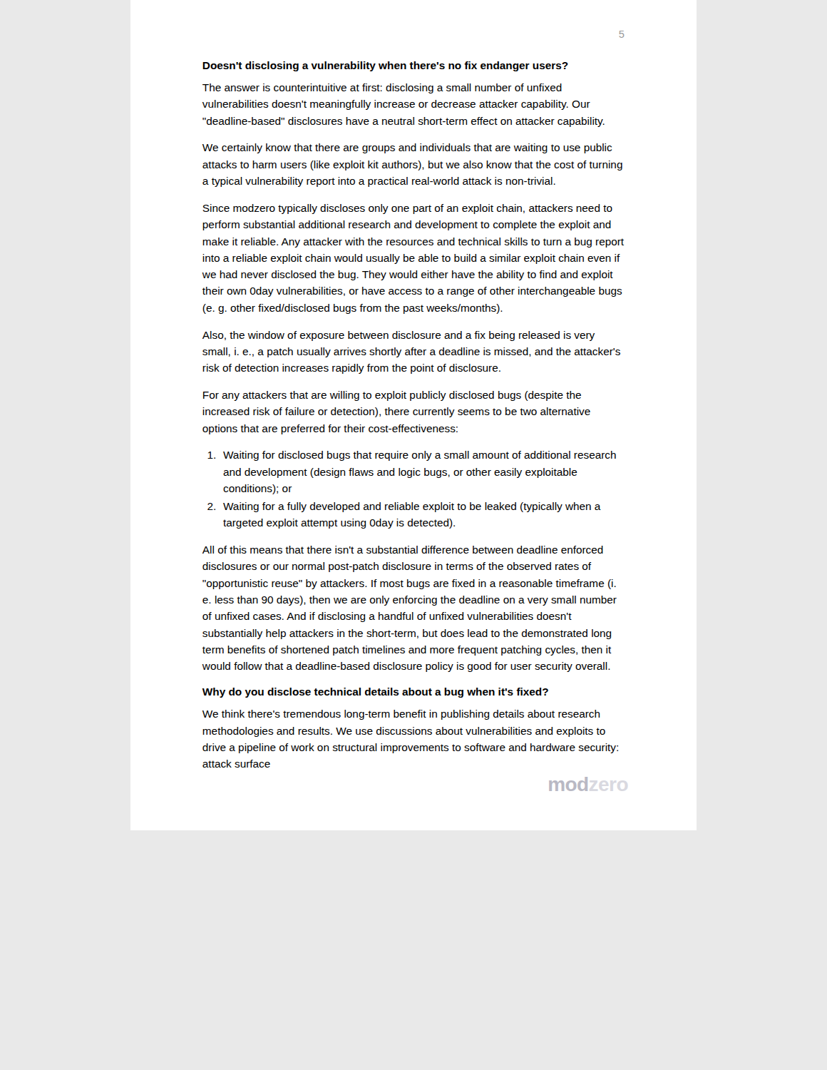5
Doesn't disclosing a vulnerability when there's no fix endanger users?
The answer is counterintuitive at first: disclosing a small number of unfixed vulnerabilities doesn't meaningfully increase or decrease attacker capability. Our "deadline-based" disclosures have a neutral short-term effect on attacker capability.
We certainly know that there are groups and individuals that are waiting to use public attacks to harm users (like exploit kit authors), but we also know that the cost of turning a typical vulnerability report into a practical real-world attack is non-trivial.
Since modzero typically discloses only one part of an exploit chain, attackers need to perform substantial additional research and development to complete the exploit and make it reliable. Any attacker with the resources and technical skills to turn a bug report into a reliable exploit chain would usually be able to build a similar exploit chain even if we had never disclosed the bug. They would either have the ability to find and exploit their own 0day vulnerabilities, or have access to a range of other interchangeable bugs (e. g. other fixed/disclosed bugs from the past weeks/months).
Also, the window of exposure between disclosure and a fix being released is very small, i. e., a patch usually arrives shortly after a deadline is missed, and the attacker's risk of detection increases rapidly from the point of disclosure.
For any attackers that are willing to exploit publicly disclosed bugs (despite the increased risk of failure or detection), there currently seems to be two alternative options that are preferred for their cost-effectiveness:
Waiting for disclosed bugs that require only a small amount of additional research and development (design flaws and logic bugs, or other easily exploitable conditions); or
Waiting for a fully developed and reliable exploit to be leaked (typically when a targeted exploit attempt using 0day is detected).
All of this means that there isn't a substantial difference between deadline enforced disclosures or our normal post-patch disclosure in terms of the observed rates of "opportunistic reuse" by attackers. If most bugs are fixed in a reasonable timeframe (i. e. less than 90 days), then we are only enforcing the deadline on a very small number of unfixed cases. And if disclosing a handful of unfixed vulnerabilities doesn't substantially help attackers in the short-term, but does lead to the demonstrated long term benefits of shortened patch timelines and more frequent patching cycles, then it would follow that a deadline-based disclosure policy is good for user security overall.
Why do you disclose technical details about a bug when it's fixed?
We think there's tremendous long-term benefit in publishing details about research methodologies and results. We use discussions about vulnerabilities and exploits to drive a pipeline of work on structural improvements to software and hardware security: attack surface
modzero